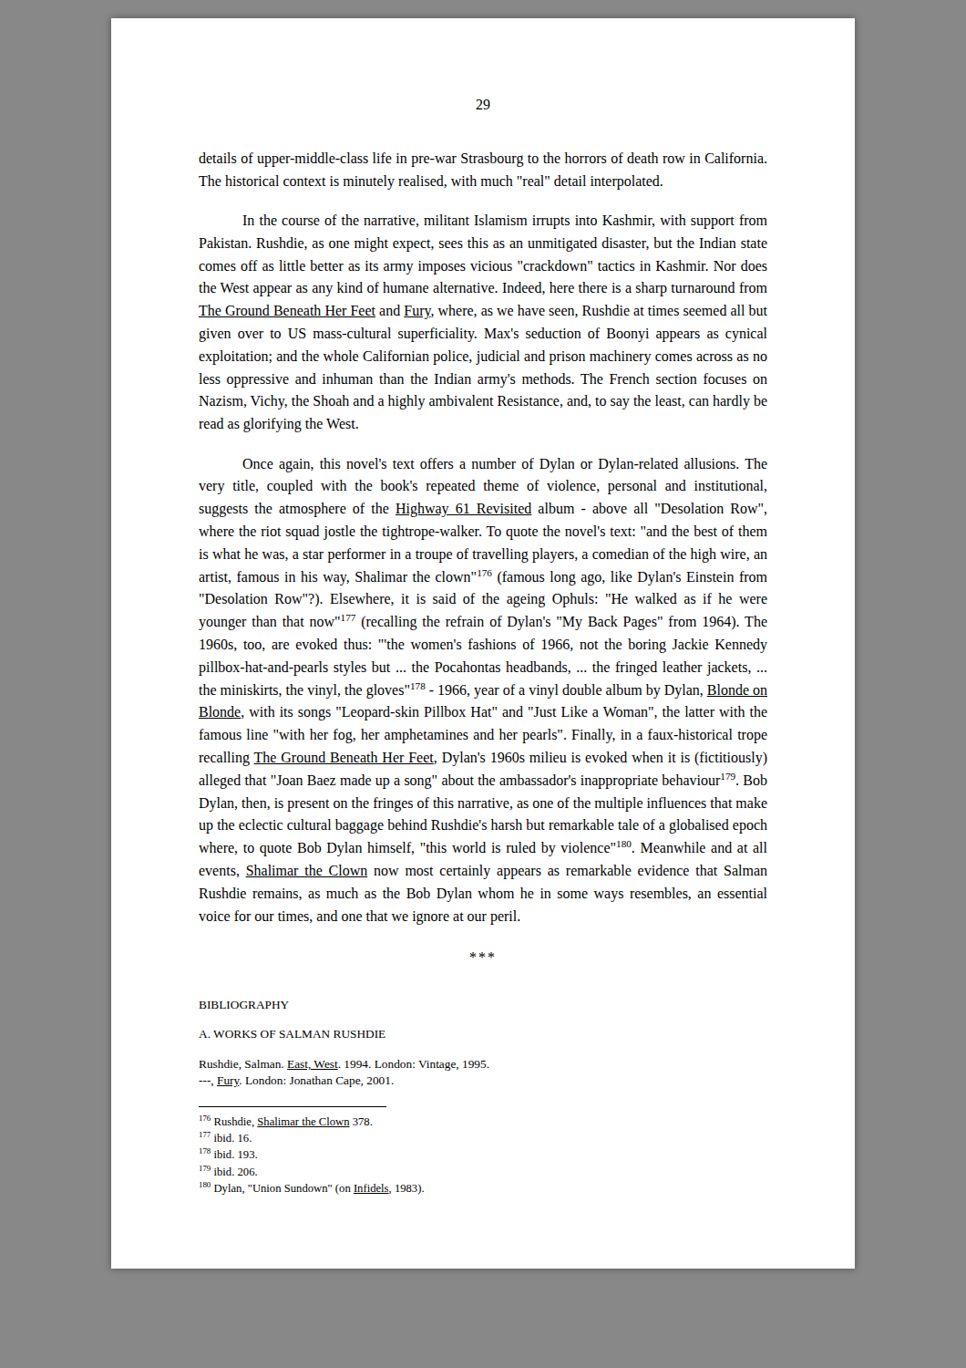29
details of upper-middle-class life in pre-war Strasbourg to the horrors of death row in California. The historical context is minutely realised, with much "real" detail interpolated.
In the course of the narrative, militant Islamism irrupts into Kashmir, with support from Pakistan. Rushdie, as one might expect, sees this as an unmitigated disaster, but the Indian state comes off as little better as its army imposes vicious "crackdown" tactics in Kashmir. Nor does the West appear as any kind of humane alternative. Indeed, here there is a sharp turnaround from The Ground Beneath Her Feet and Fury, where, as we have seen, Rushdie at times seemed all but given over to US mass-cultural superficiality. Max's seduction of Boonyi appears as cynical exploitation; and the whole Californian police, judicial and prison machinery comes across as no less oppressive and inhuman than the Indian army's methods. The French section focuses on Nazism, Vichy, the Shoah and a highly ambivalent Resistance, and, to say the least, can hardly be read as glorifying the West.
Once again, this novel's text offers a number of Dylan or Dylan-related allusions. The very title, coupled with the book's repeated theme of violence, personal and institutional, suggests the atmosphere of the Highway 61 Revisited album - above all "Desolation Row", where the riot squad jostle the tightrope-walker. To quote the novel's text: "and the best of them is what he was, a star performer in a troupe of travelling players, a comedian of the high wire, an artist, famous in his way, Shalimar the clown"176 (famous long ago, like Dylan's Einstein from "Desolation Row"?). Elsewhere, it is said of the ageing Ophuls: "He walked as if he were younger than that now"177 (recalling the refrain of Dylan's "My Back Pages" from 1964). The 1960s, too, are evoked thus: "'the women's fashions of 1966, not the boring Jackie Kennedy pillbox-hat-and-pearls styles but ... the Pocahontas headbands, ... the fringed leather jackets, ... the miniskirts, the vinyl, the gloves"178 - 1966, year of a vinyl double album by Dylan, Blonde on Blonde, with its songs "Leopard-skin Pillbox Hat" and "Just Like a Woman", the latter with the famous line "with her fog, her amphetamines and her pearls". Finally, in a faux-historical trope recalling The Ground Beneath Her Feet, Dylan's 1960s milieu is evoked when it is (fictitiously) alleged that "Joan Baez made up a song" about the ambassador's inappropriate behaviour179. Bob Dylan, then, is present on the fringes of this narrative, as one of the multiple influences that make up the eclectic cultural baggage behind Rushdie's harsh but remarkable tale of a globalised epoch where, to quote Bob Dylan himself, "this world is ruled by violence"180. Meanwhile and at all events, Shalimar the Clown now most certainly appears as remarkable evidence that Salman Rushdie remains, as much as the Bob Dylan whom he in some ways resembles, an essential voice for our times, and one that we ignore at our peril.
***
BIBLIOGRAPHY
A. WORKS OF SALMAN RUSHDIE
Rushdie, Salman. East, West. 1994. London: Vintage, 1995.
---, Fury. London: Jonathan Cape, 2001.
176 Rushdie, Shalimar the Clown 378.
177 ibid. 16.
178 ibid. 193.
179 ibid. 206.
180 Dylan, "Union Sundown" (on Infidels, 1983).